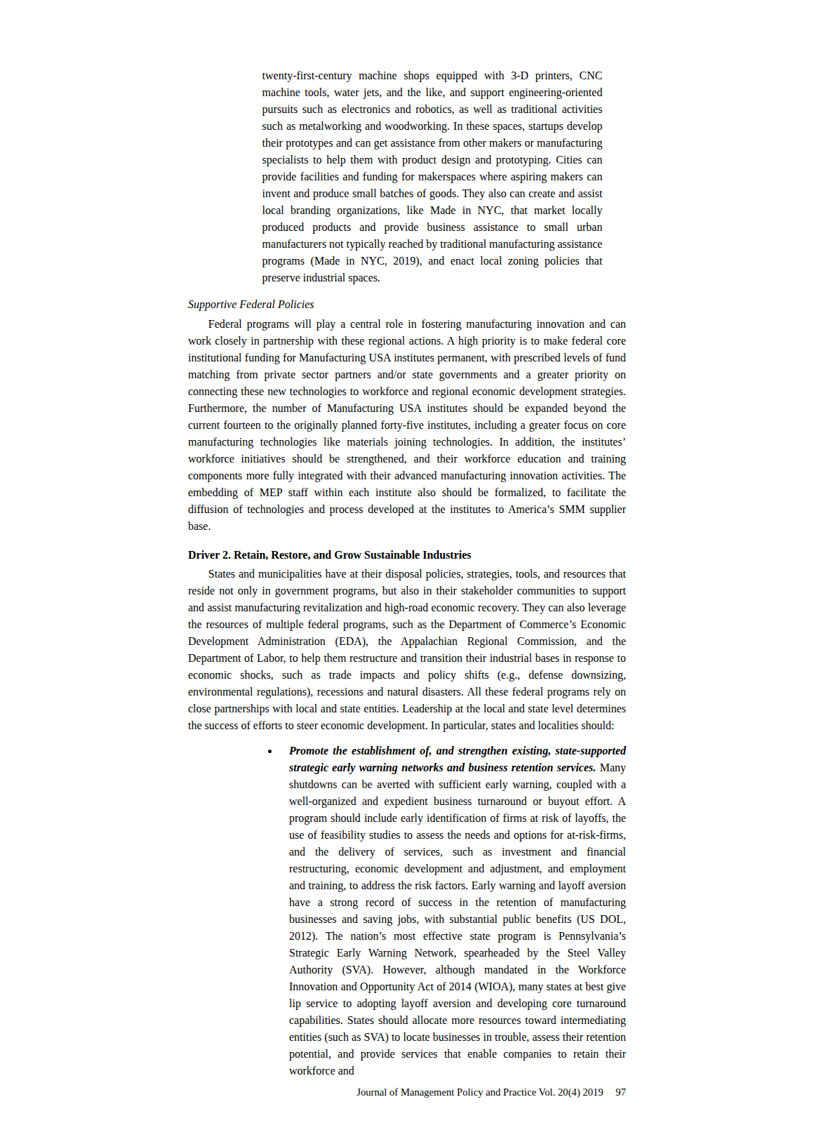twenty-first-century machine shops equipped with 3-D printers, CNC machine tools, water jets, and the like, and support engineering-oriented pursuits such as electronics and robotics, as well as traditional activities such as metalworking and woodworking. In these spaces, startups develop their prototypes and can get assistance from other makers or manufacturing specialists to help them with product design and prototyping. Cities can provide facilities and funding for makerspaces where aspiring makers can invent and produce small batches of goods. They also can create and assist local branding organizations, like Made in NYC, that market locally produced products and provide business assistance to small urban manufacturers not typically reached by traditional manufacturing assistance programs (Made in NYC, 2019), and enact local zoning policies that preserve industrial spaces.
Supportive Federal Policies
Federal programs will play a central role in fostering manufacturing innovation and can work closely in partnership with these regional actions. A high priority is to make federal core institutional funding for Manufacturing USA institutes permanent, with prescribed levels of fund matching from private sector partners and/or state governments and a greater priority on connecting these new technologies to workforce and regional economic development strategies. Furthermore, the number of Manufacturing USA institutes should be expanded beyond the current fourteen to the originally planned forty-five institutes, including a greater focus on core manufacturing technologies like materials joining technologies. In addition, the institutes’ workforce initiatives should be strengthened, and their workforce education and training components more fully integrated with their advanced manufacturing innovation activities. The embedding of MEP staff within each institute also should be formalized, to facilitate the diffusion of technologies and process developed at the institutes to America’s SMM supplier base.
Driver 2. Retain, Restore, and Grow Sustainable Industries
States and municipalities have at their disposal policies, strategies, tools, and resources that reside not only in government programs, but also in their stakeholder communities to support and assist manufacturing revitalization and high-road economic recovery. They can also leverage the resources of multiple federal programs, such as the Department of Commerce’s Economic Development Administration (EDA), the Appalachian Regional Commission, and the Department of Labor, to help them restructure and transition their industrial bases in response to economic shocks, such as trade impacts and policy shifts (e.g., defense downsizing, environmental regulations), recessions and natural disasters. All these federal programs rely on close partnerships with local and state entities. Leadership at the local and state level determines the success of efforts to steer economic development. In particular, states and localities should:
Promote the establishment of, and strengthen existing, state-supported strategic early warning networks and business retention services. Many shutdowns can be averted with sufficient early warning, coupled with a well-organized and expedient business turnaround or buyout effort. A program should include early identification of firms at risk of layoffs, the use of feasibility studies to assess the needs and options for at-risk-firms, and the delivery of services, such as investment and financial restructuring, economic development and adjustment, and employment and training, to address the risk factors. Early warning and layoff aversion have a strong record of success in the retention of manufacturing businesses and saving jobs, with substantial public benefits (US DOL, 2012). The nation’s most effective state program is Pennsylvania’s Strategic Early Warning Network, spearheaded by the Steel Valley Authority (SVA). However, although mandated in the Workforce Innovation and Opportunity Act of 2014 (WIOA), many states at best give lip service to adopting layoff aversion and developing core turnaround capabilities. States should allocate more resources toward intermediating entities (such as SVA) to locate businesses in trouble, assess their retention potential, and provide services that enable companies to retain their workforce and
Journal of Management Policy and Practice Vol. 20(4) 201997